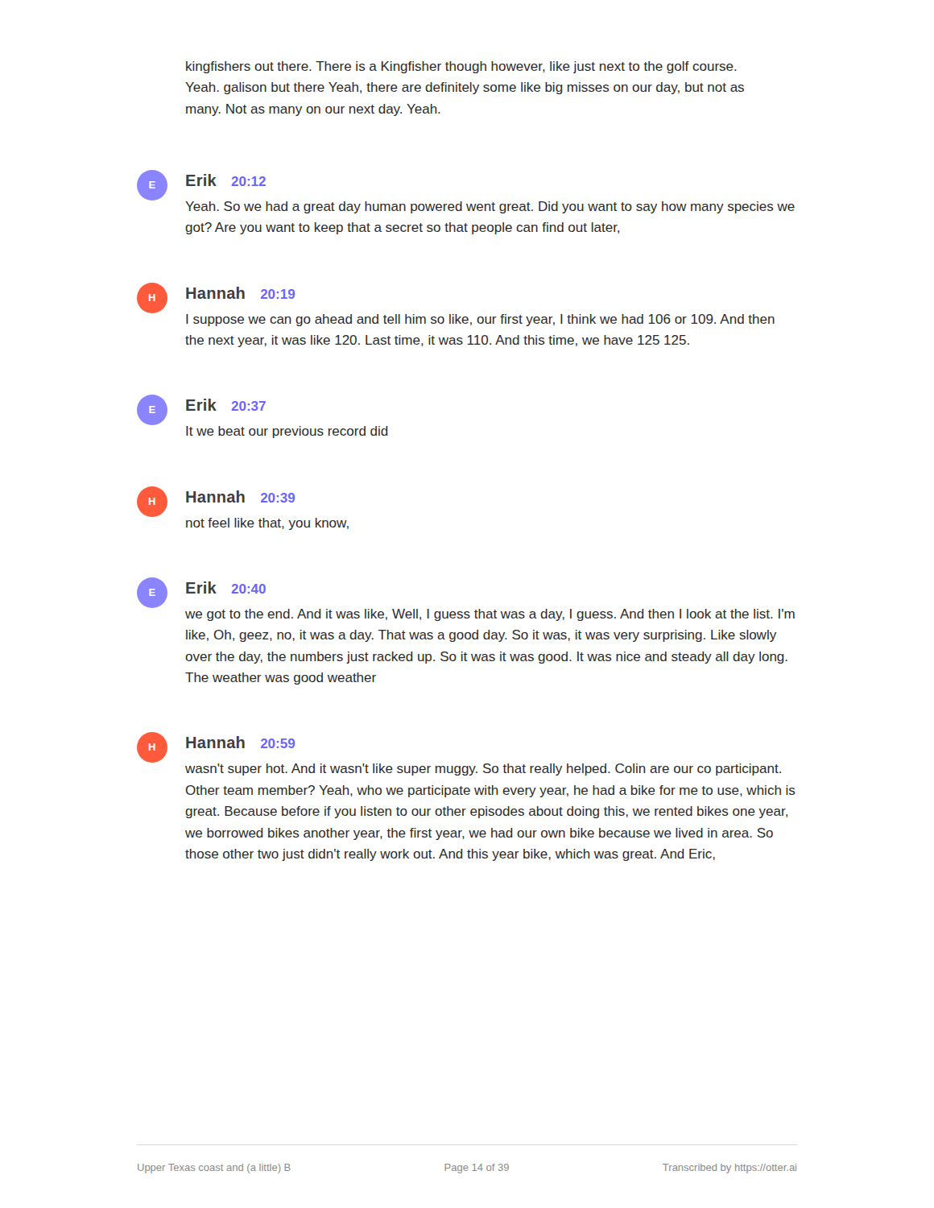kingfishers out there. There is a Kingfisher though however, like just next to the golf course. Yeah. galison but there Yeah, there are definitely some like big misses on our day, but not as many. Not as many on our next day. Yeah.
E
Erik 20:12
Yeah. So we had a great day human powered went great. Did you want to say how many species we got? Are you want to keep that a secret so that people can find out later,
H
Hannah 20:19
I suppose we can go ahead and tell him so like, our first year, I think we had 106 or 109. And then the next year, it was like 120. Last time, it was 110. And this time, we have 125 125.
E
Erik 20:37
It we beat our previous record did
H
Hannah 20:39
not feel like that, you know,
E
Erik 20:40
we got to the end. And it was like, Well, I guess that was a day, I guess. And then I look at the list. I'm like, Oh, geez, no, it was a day. That was a good day. So it was, it was very surprising. Like slowly over the day, the numbers just racked up. So it was it was good. It was nice and steady all day long. The weather was good weather
H
Hannah 20:59
wasn't super hot. And it wasn't like super muggy. So that really helped. Colin are our co participant. Other team member? Yeah, who we participate with every year, he had a bike for me to use, which is great. Because before if you listen to our other episodes about doing this, we rented bikes one year, we borrowed bikes another year, the first year, we had our own bike because we lived in area. So those other two just didn't really work out. And this year bike, which was great. And Eric,
Upper Texas coast and (a little) B Page 14 of 39 Transcribed by https://otter.ai